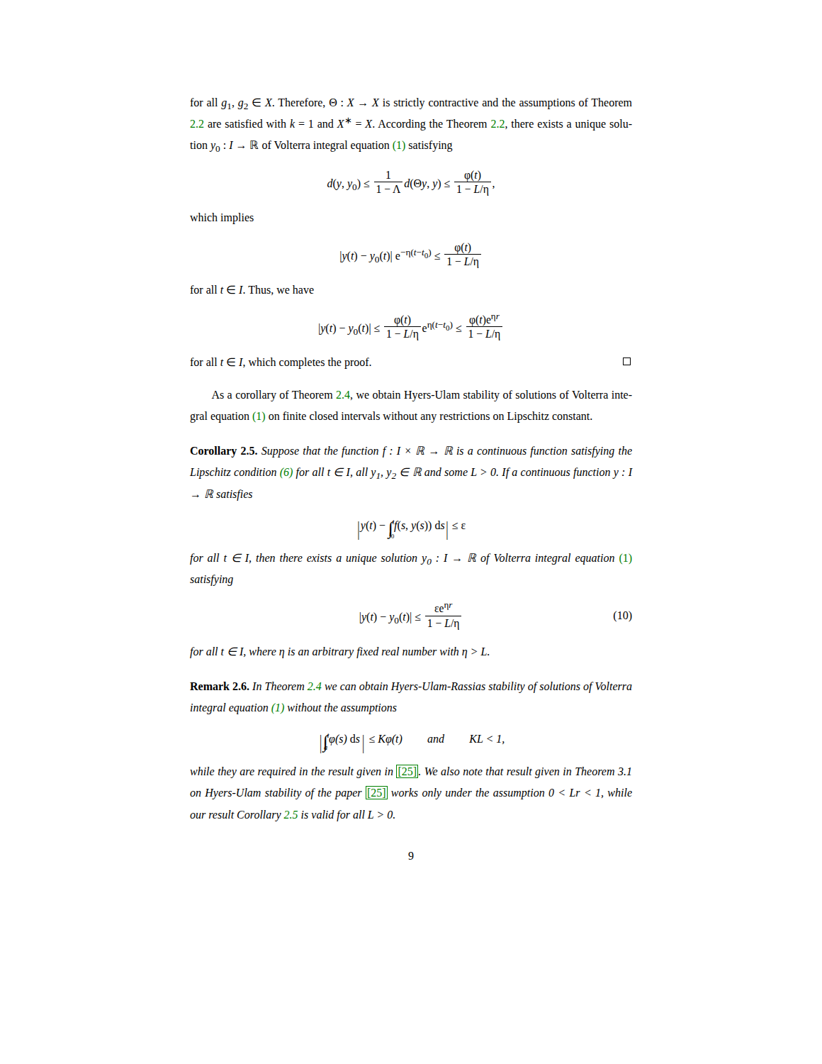for all g1, g2 ∈ X. Therefore, Θ : X → X is strictly contractive and the assumptions of Theorem 2.2 are satisfied with k = 1 and X∗ = X. According the Theorem 2.2, there exists a unique solution y0 : I → ℝ of Volterra integral equation (1) satisfying
d(y, y0) ≤ 11 − Λ d(Θy, y) ≤ φ(t) 1 − L/η,
which implies
|y(t) − y0(t)| e−η(t−t0) ≤ φ(t) 1 − L/η
for all t ∈ I. Thus, we have
|y(t) − y0(t)| ≤ φ(t) 1 − L/η eη(t−t0) ≤ φ(t)eηr 1 − L/η
for all t ∈ I, which completes the proof.
As a corollary of Theorem 2.4, we obtain Hyers-Ulam stability of solutions of Volterra integral equation (1) on finite closed intervals without any restrictions on Lipschitz constant.
Corollary 2.5. Suppose that the function f : I × ℝ → ℝ is a continuous function satisfying the Lipschitz condition (6) for all t ∈ I, all y1, y2 ∈ ℝ and some L > 0. If a continuous function y : I → ℝ satisfies
|y(t) − ∫tt0 f(s, y(s)) ds| ≤ ε
for all t ∈ I, then there exists a unique solution y0 : I → ℝ of Volterra integral equation (1) satisfying
|y(t) − y0(t)| ≤ εeηr 1 − L/η
(10)
for all t ∈ I, where η is an arbitrary fixed real number with η > L.
Remark 2.6. In Theorem 2.4 we can obtain Hyers-Ulam-Rassias stability of solutions of Volterra integral equation (1) without the assumptions
|∫taφ(s) ds| ≤ Kφ(t) and KL < 1,
while they are required in the result given in [25]. We also note that result given in Theorem 3.1 on Hyers-Ulam stability of the paper [25] works only under the assumption 0 < Lr < 1, while our result Corollary 2.5 is valid for all L > 0.
9